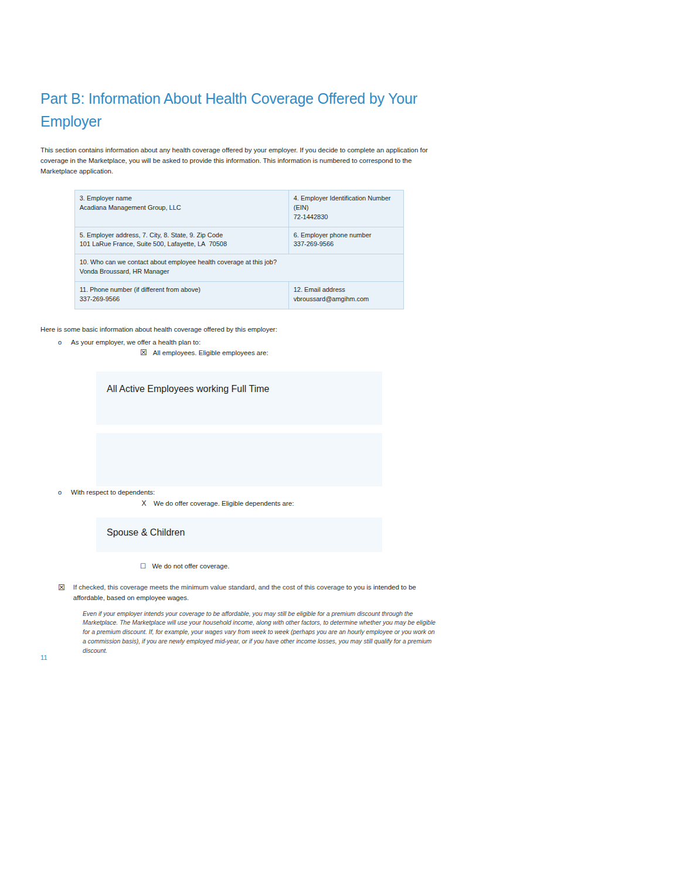Part B: Information About Health Coverage Offered by Your Employer
This section contains information about any health coverage offered by your employer. If you decide to complete an application for coverage in the Marketplace, you will be asked to provide this information. This information is numbered to correspond to the Marketplace application.
| 3. Employer name Acadiana Management Group, LLC | 4. Employer Identification Number (EIN) 72-1442830 |
| 5. Employer address, 7. City, 8. State, 9. Zip Code 101 LaRue France, Suite 500, Lafayette, LA 70508 | 6. Employer phone number 337-269-9566 |
| 10. Who can we contact about employee health coverage at this job? Vonda Broussard, HR Manager |
| 11. Phone number (if different from above) 337-269-9566 | 12. Email address vbroussard@amgihm.com |
Here is some basic information about health coverage offered by this employer:
o As your employer, we offer a health plan to:
☒ All employees. Eligible employees are:
All Active Employees working Full Time
o With respect to dependents:
X We do offer coverage. Eligible dependents are:
Spouse & Children
☐ We do not offer coverage.
☒
If checked, this coverage meets the minimum value standard, and the cost of this coverage to you is intended to be affordable, based on employee wages.
Even if your employer intends your coverage to be affordable, you may still be eligible for a premium discount through the Marketplace. The Marketplace will use your household income, along with other factors, to determine whether you may be eligible for a premium discount. If, for example, your wages vary from week to week (perhaps you are an hourly employee or you work on a commission basis), if you are newly employed mid-year, or if you have other income losses, you may still qualify for a premium discount.
11